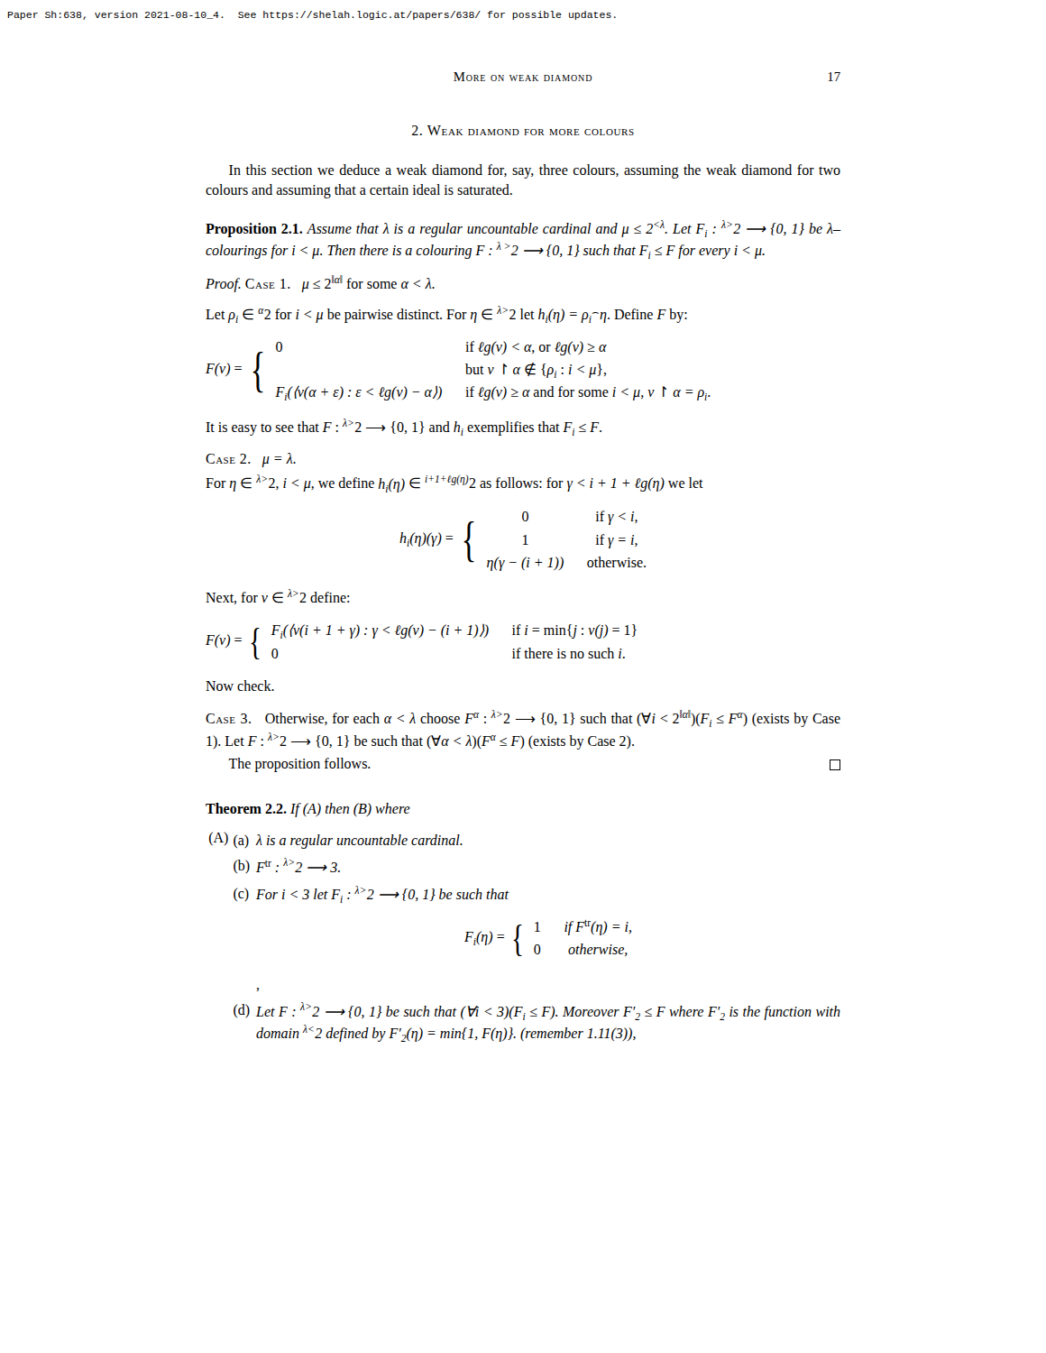Paper Sh:638, version 2021-08-10_4. See https://shelah.logic.at/papers/638/ for possible updates.
More on weak diamond 17
2. Weak diamond for more colours
In this section we deduce a weak diamond for, say, three colours, assuming the weak diamond for two colours and assuming that a certain ideal is saturated.
Proposition 2.1. Assume that λ is a regular uncountable cardinal and μ ≤ 2<λ. Let Fi : λ>2 ⟶ {0, 1} be λ–colourings for i < μ. Then there is a colouring F : λ >2 ⟶ {0, 1} such that Fi ≤ F for every i < μ.
Proof. Case 1. μ ≤ 2‖α‖ for some α < λ.
Let ρi ∈ α2 for i < μ be pairwise distinct. For η ∈ λ>2 let hi(η) = ρi⌢η. Define F by:
F(ν) = {
| 0 | if ℓg(ν) < α , or ℓg(ν) ≥ α |
| | but ν ↾ α ∉ { ρ i : i < μ }, |
| F i (⟨ν(α + ε) : ε < ℓg(ν) − α⟩) | if ℓg(ν) ≥ α and for some i < μ, ν ↾ α = ρ i . |
It is easy to see that F : λ>2 ⟶ {0, 1} and hi exemplifies that Fi ≤ F.
Case 2. μ = λ.
For η ∈ λ>2, i < μ, we define hi(η) ∈ i+1+ℓg(η) 2 as follows: for γ < i + 1 + ℓg(η) we let
hi(η)(γ) = {
| 0 | if γ < i , |
| 1 | if γ = i , |
| η(γ − (i + 1)) | otherwise. |
Next, for ν ∈ λ>2 define:
F(ν) = {
| F i (⟨ν(i + 1 + γ) : γ < ℓg(ν) − (i + 1)⟩) | if i = min{ j : ν(j) = 1} |
| 0 | if there is no such i . |
Now check.
Case 3. Otherwise, for each α < λ choose Fα : λ>2 ⟶ {0, 1} such that (∀i < 2‖α‖)(Fi ≤ Fα) (exists by Case 1). Let F : λ>2 ⟶ {0, 1} be such that (∀α < λ)(Fα ≤ F) (exists by Case 2).
The proposition follows.
Theorem 2.2. If (A) then (B) where
(A)
(a) λ is a regular uncountable cardinal.
(b) Ftr : λ>2 ⟶ 3.
(c) For i < 3 let Fi : λ>2 ⟶ {0, 1} be such that
Fi(η) = {
| 1 | if F tr (η) = i , |
| 0 | otherwise, |
,
(d) Let F : λ>2 ⟶ {0, 1} be such that (∀i < 3)(Fi ≤ F). Moreover F′2 ≤ F where F′2 is the function with domain λ<2 defined by F′2(η) = min{1, F(η)}. (remember 1.11(3)),